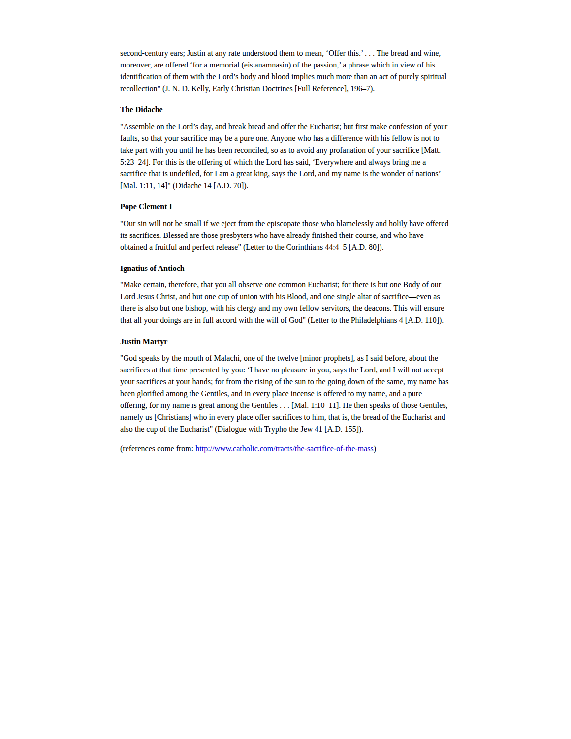second-century ears; Justin at any rate understood them to mean, ‘Offer this.’ . . . The bread and wine, moreover, are offered ‘for a memorial (eis anamnasin) of the passion,’ a phrase which in view of his identification of them with the Lord’s body and blood implies much more than an act of purely spiritual recollection" (J. N. D. Kelly, Early Christian Doctrines [Full Reference], 196–7).
The Didache
"Assemble on the Lord’s day, and break bread and offer the Eucharist; but first make confession of your faults, so that your sacrifice may be a pure one. Anyone who has a difference with his fellow is not to take part with you until he has been reconciled, so as to avoid any profanation of your sacrifice [Matt. 5:23–24]. For this is the offering of which the Lord has said, ‘Everywhere and always bring me a sacrifice that is undefiled, for I am a great king, says the Lord, and my name is the wonder of nations’ [Mal. 1:11, 14]" (Didache 14 [A.D. 70]).
Pope Clement I
"Our sin will not be small if we eject from the episcopate those who blamelessly and holily have offered its sacrifices. Blessed are those presbyters who have already finished their course, and who have obtained a fruitful and perfect release" (Letter to the Corinthians 44:4–5 [A.D. 80]).
Ignatius of Antioch
"Make certain, therefore, that you all observe one common Eucharist; for there is but one Body of our Lord Jesus Christ, and but one cup of union with his Blood, and one single altar of sacrifice—even as there is also but one bishop, with his clergy and my own fellow servitors, the deacons. This will ensure that all your doings are in full accord with the will of God" (Letter to the Philadelphians 4 [A.D. 110]).
Justin Martyr
"God speaks by the mouth of Malachi, one of the twelve [minor prophets], as I said before, about the sacrifices at that time presented by you: ‘I have no pleasure in you, says the Lord, and I will not accept your sacrifices at your hands; for from the rising of the sun to the going down of the same, my name has been glorified among the Gentiles, and in every place incense is offered to my name, and a pure offering, for my name is great among the Gentiles . . . [Mal. 1:10–11]. He then speaks of those Gentiles, namely us [Christians] who in every place offer sacrifices to him, that is, the bread of the Eucharist and also the cup of the Eucharist" (Dialogue with Trypho the Jew 41 [A.D. 155]).
(references come from: http://www.catholic.com/tracts/the-sacrifice-of-the-mass)